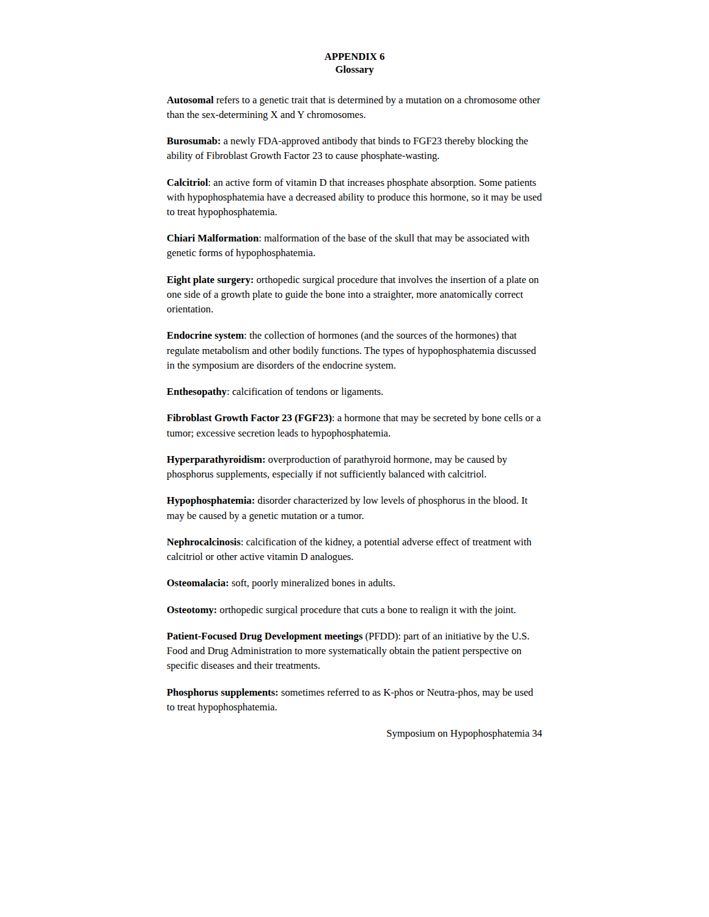APPENDIX 6 Glossary
Autosomal
refers to a genetic trait that is determined by a mutation on a chromosome other than the sex-determining X and Y chromosomes.
Burosumab:
a newly FDA-approved antibody that binds to FGF23 thereby blocking the ability of Fibroblast Growth Factor 23 to cause phosphate-wasting.
Calcitriol
: an active form of vitamin D that increases phosphate absorption. Some patients with hypophosphatemia have a decreased ability to produce this hormone, so it may be used to treat hypophosphatemia.
Chiari Malformation
: malformation of the base of the skull that may be associated with genetic forms of hypophosphatemia.
Eight plate surgery:
orthopedic surgical procedure that involves the insertion of a plate on one side of a growth plate to guide the bone into a straighter, more anatomically correct orientation.
Endocrine system
: the collection of hormones (and the sources of the hormones) that regulate metabolism and other bodily functions. The types of hypophosphatemia discussed in the symposium are disorders of the endocrine system.
Enthesopathy
: calcification of tendons or ligaments.
Fibroblast Growth Factor 23 (FGF23)
: a hormone that may be secreted by bone cells or a tumor; excessive secretion leads to hypophosphatemia.
Hyperparathyroidism:
overproduction of parathyroid hormone, may be caused by phosphorus supplements, especially if not sufficiently balanced with calcitriol.
Hypophosphatemia:
disorder characterized by low levels of phosphorus in the blood. It may be caused by a genetic mutation or a tumor.
Nephrocalcinosis
: calcification of the kidney, a potential adverse effect of treatment with calcitriol or other active vitamin D analogues.
Osteomalacia:
soft, poorly mineralized bones in adults.
Osteotomy:
orthopedic surgical procedure that cuts a bone to realign it with the joint.
Patient-Focused Drug Development meetings
(PFDD): part of an initiative by the U.S. Food and Drug Administration to more systematically obtain the patient perspective on specific diseases and their treatments.
Phosphorus supplements:
sometimes referred to as K-phos or Neutra-phos, may be used to treat hypophosphatemia.
Symposium on Hypophosphatemia 34